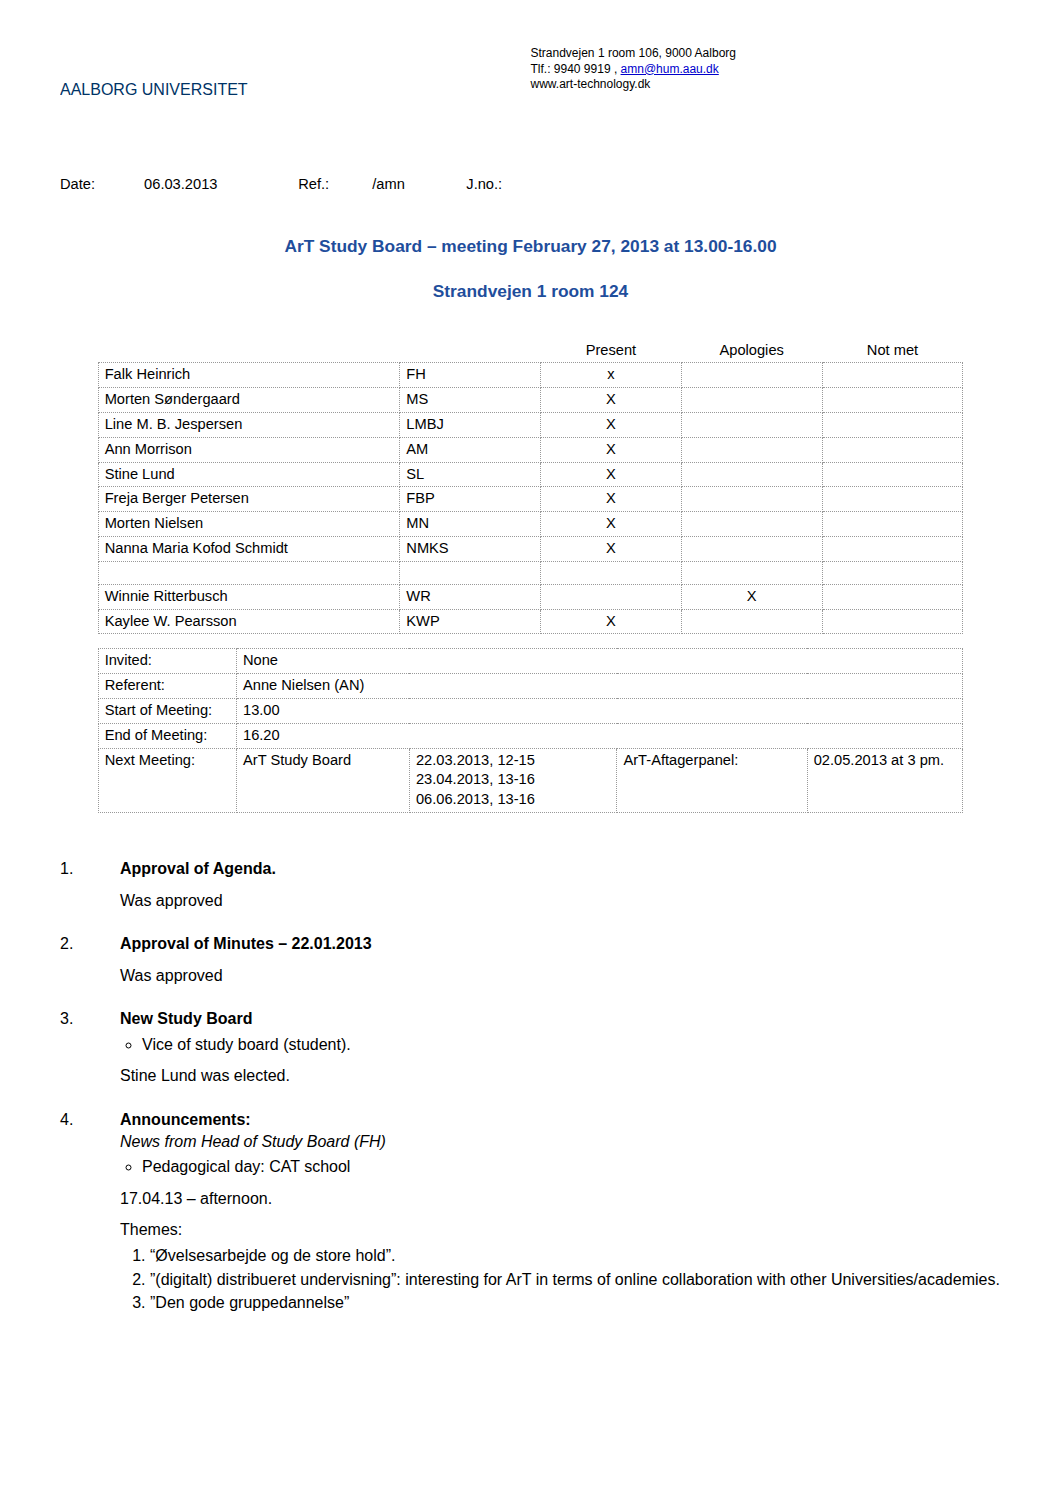Strandvejen 1 room 106, 9000 Aalborg
Tlf.: 9940 9919 , amn@hum.aau.dk
www.art-technology.dk
Date: 06.03.2013 Ref.: /amn J.no.:
ArT Study Board – meeting February 27, 2013 at 13.00-16.00
Strandvejen 1 room 124
| | | Present | Apologies | Not met |
| Falk Heinrich | FH | x | | |
| Morten Søndergaard | MS | X | | |
| Line M. B. Jespersen | LMBJ | X | | |
| Ann Morrison | AM | X | | |
| Stine Lund | SL | X | | |
| Freja Berger Petersen | FBP | X | | |
| Morten Nielsen | MN | X | | |
| Nanna Maria Kofod Schmidt | NMKS | X | | |
| Winnie Ritterbusch | WR | | X | |
| Kaylee W. Pearsson | KWP | X | | |
| Invited: | None |
| Referent: | Anne Nielsen (AN) |
| Start of Meeting: | 13.00 |
| End of Meeting: | 16.20 |
| Next Meeting: | ArT Study Board | 22.03.2013, 12-15 23.04.2013, 13-16 06.06.2013, 13-16 | ArT-Aftagerpanel: | 02.05.2013 at 3 pm. |
Approval of Agenda.
Was approved
Approval of Minutes – 22.01.2013
Was approved
New Study Board
Vice of study board (student).
Stine Lund was elected.
Announcements:
News from Head of Study Board (FH)
Pedagogical day: CAT school
17.04.13 – afternoon.
Themes:
“Øvelsesarbejde og de store hold”.
”(digitalt) distribueret undervisning”: interesting for ArT in terms of online collaboration with other Universities/academies.
”Den gode gruppedannelse”